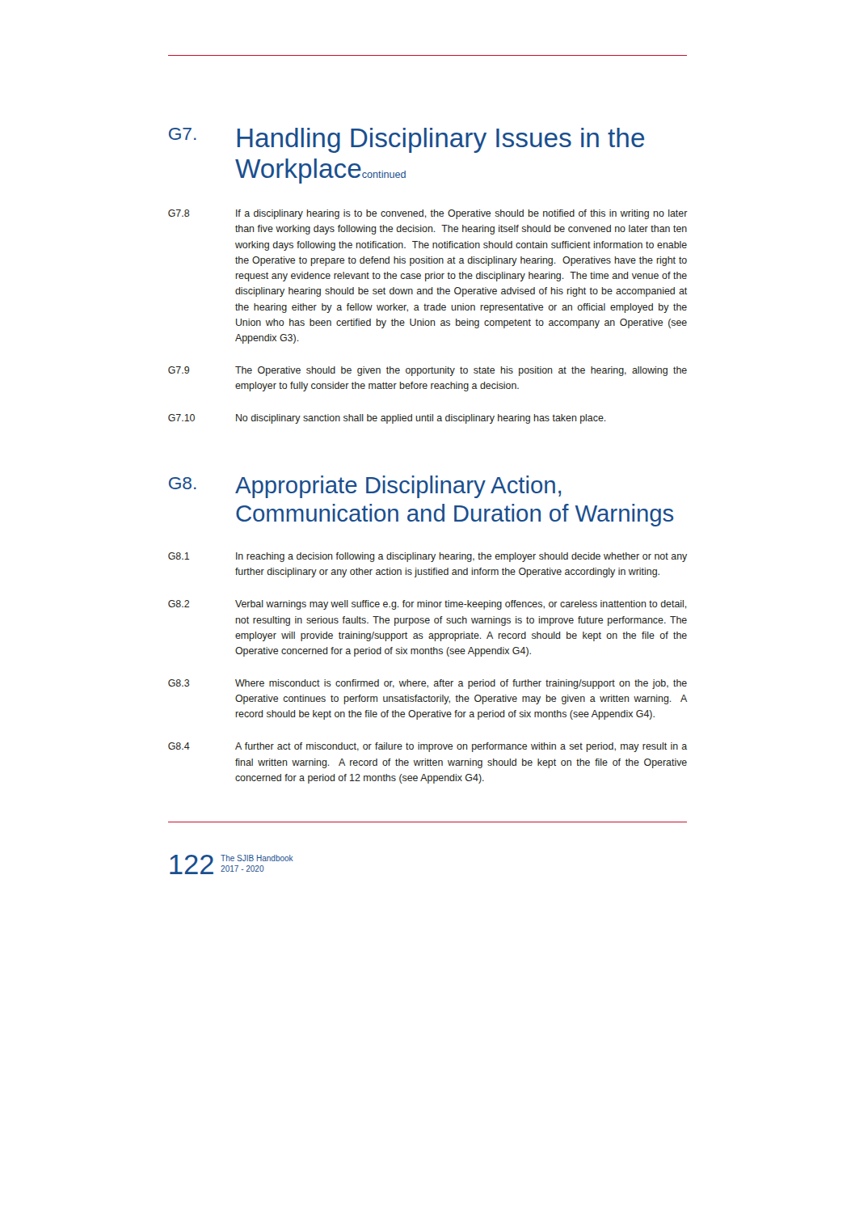G7. Handling Disciplinary Issues in the Workplacecontinued
G7.8
If a disciplinary hearing is to be convened, the Operative should be notified of this in writing no later than five working days following the decision. The hearing itself should be convened no later than ten working days following the notification. The notification should contain sufficient information to enable the Operative to prepare to defend his position at a disciplinary hearing. Operatives have the right to request any evidence relevant to the case prior to the disciplinary hearing. The time and venue of the disciplinary hearing should be set down and the Operative advised of his right to be accompanied at the hearing either by a fellow worker, a trade union representative or an official employed by the Union who has been certified by the Union as being competent to accompany an Operative (see Appendix G3).
G7.9
The Operative should be given the opportunity to state his position at the hearing, allowing the employer to fully consider the matter before reaching a decision.
G7.10
No disciplinary sanction shall be applied until a disciplinary hearing has taken place.
G8. Appropriate Disciplinary Action, Communication and Duration of Warnings
G8.1
In reaching a decision following a disciplinary hearing, the employer should decide whether or not any further disciplinary or any other action is justified and inform the Operative accordingly in writing.
G8.2
Verbal warnings may well suffice e.g. for minor time-keeping offences, or careless inattention to detail, not resulting in serious faults. The purpose of such warnings is to improve future performance. The employer will provide training/support as appropriate. A record should be kept on the file of the Operative concerned for a period of six months (see Appendix G4).
G8.3
Where misconduct is confirmed or, where, after a period of further training/support on the job, the Operative continues to perform unsatisfactorily, the Operative may be given a written warning. A record should be kept on the file of the Operative for a period of six months (see Appendix G4).
G8.4
A further act of misconduct, or failure to improve on performance within a set period, may result in a final written warning. A record of the written warning should be kept on the file of the Operative concerned for a period of 12 months (see Appendix G4).
122
The SJIB Handbook
2017 - 2020